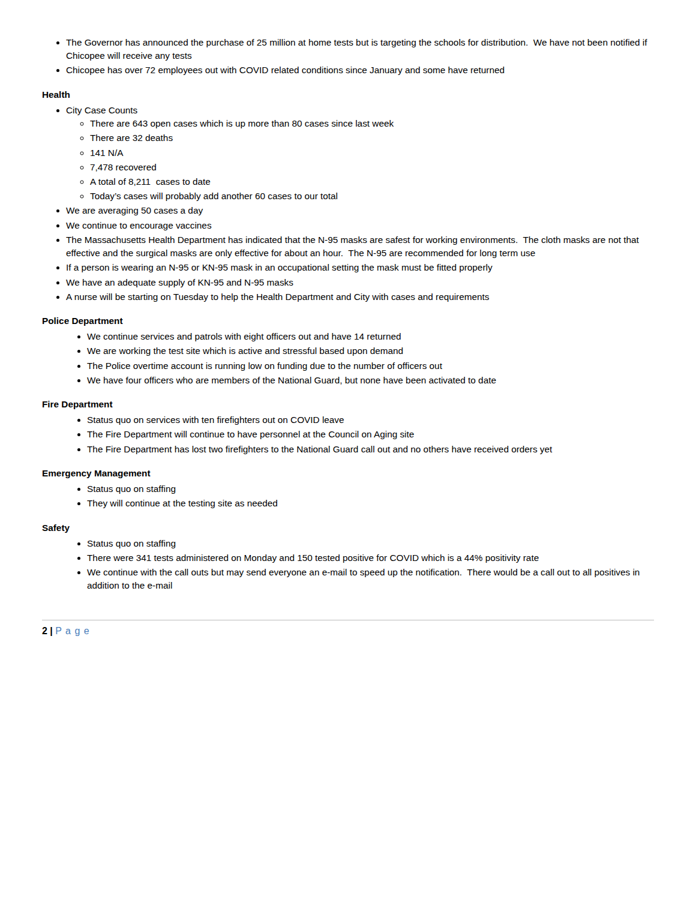The Governor has announced the purchase of 25 million at home tests but is targeting the schools for distribution. We have not been notified if Chicopee will receive any tests
Chicopee has over 72 employees out with COVID related conditions since January and some have returned
Health
City Case Counts
There are 643 open cases which is up more than 80 cases since last week
There are 32 deaths
141 N/A
7,478 recovered
A total of 8,211 cases to date
Today’s cases will probably add another 60 cases to our total
We are averaging 50 cases a day
We continue to encourage vaccines
The Massachusetts Health Department has indicated that the N-95 masks are safest for working environments. The cloth masks are not that effective and the surgical masks are only effective for about an hour. The N-95 are recommended for long term use
If a person is wearing an N-95 or KN-95 mask in an occupational setting the mask must be fitted properly
We have an adequate supply of KN-95 and N-95 masks
A nurse will be starting on Tuesday to help the Health Department and City with cases and requirements
Police Department
We continue services and patrols with eight officers out and have 14 returned
We are working the test site which is active and stressful based upon demand
The Police overtime account is running low on funding due to the number of officers out
We have four officers who are members of the National Guard, but none have been activated to date
Fire Department
Status quo on services with ten firefighters out on COVID leave
The Fire Department will continue to have personnel at the Council on Aging site
The Fire Department has lost two firefighters to the National Guard call out and no others have received orders yet
Emergency Management
Status quo on staffing
They will continue at the testing site as needed
Safety
Status quo on staffing
There were 341 tests administered on Monday and 150 tested positive for COVID which is a 44% positivity rate
We continue with the call outs but may send everyone an e-mail to speed up the notification. There would be a call out to all positives in addition to the e-mail
2 | P a g e